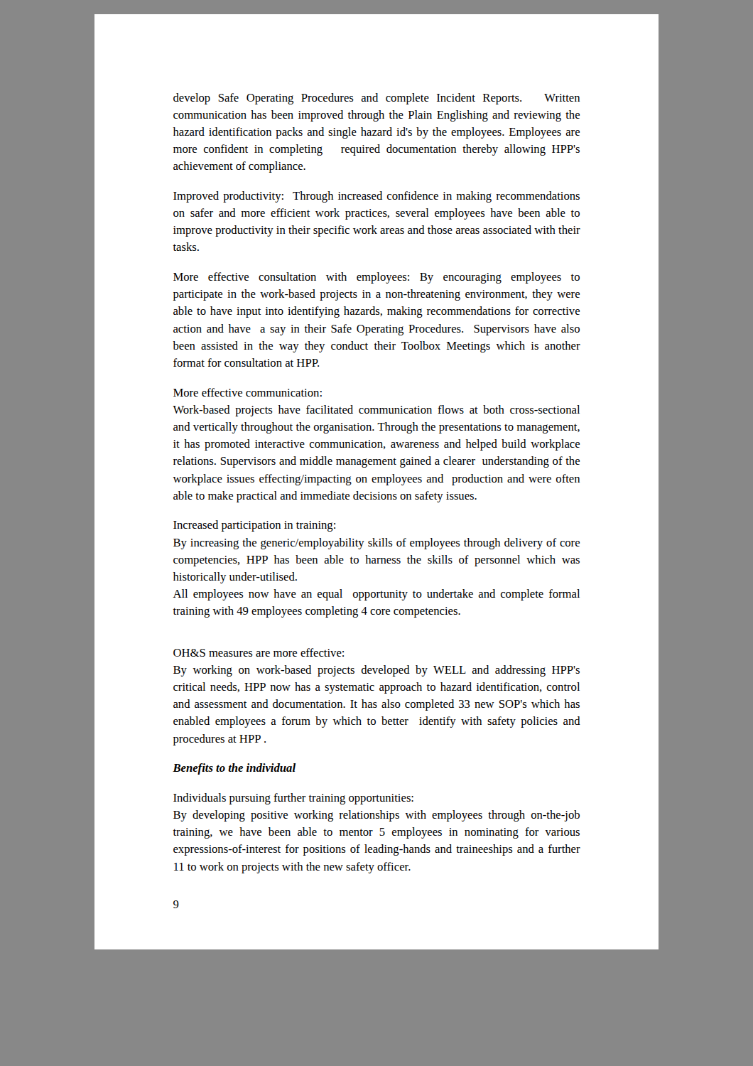develop Safe Operating Procedures and complete Incident Reports. Written communication has been improved through the Plain Englishing and reviewing the hazard identification packs and single hazard id's by the employees. Employees are more confident in completing required documentation thereby allowing HPP's achievement of compliance.
Improved productivity: Through increased confidence in making recommendations on safer and more efficient work practices, several employees have been able to improve productivity in their specific work areas and those areas associated with their tasks.
More effective consultation with employees: By encouraging employees to participate in the work-based projects in a non-threatening environment, they were able to have input into identifying hazards, making recommendations for corrective action and have a say in their Safe Operating Procedures. Supervisors have also been assisted in the way they conduct their Toolbox Meetings which is another format for consultation at HPP.
More effective communication:
Work-based projects have facilitated communication flows at both cross-sectional and vertically throughout the organisation. Through the presentations to management, it has promoted interactive communication, awareness and helped build workplace relations. Supervisors and middle management gained a clearer understanding of the workplace issues effecting/impacting on employees and production and were often able to make practical and immediate decisions on safety issues.
Increased participation in training:
By increasing the generic/employability skills of employees through delivery of core competencies, HPP has been able to harness the skills of personnel which was historically under-utilised.
All employees now have an equal opportunity to undertake and complete formal training with 49 employees completing 4 core competencies.
OH&S measures are more effective:
By working on work-based projects developed by WELL and addressing HPP's critical needs, HPP now has a systematic approach to hazard identification, control and assessment and documentation. It has also completed 33 new SOP's which has enabled employees a forum by which to better identify with safety policies and procedures at HPP .
Benefits to the individual
Individuals pursuing further training opportunities:
By developing positive working relationships with employees through on-the-job training, we have been able to mentor 5 employees in nominating for various expressions-of-interest for positions of leading-hands and traineeships and a further 11 to work on projects with the new safety officer.
9